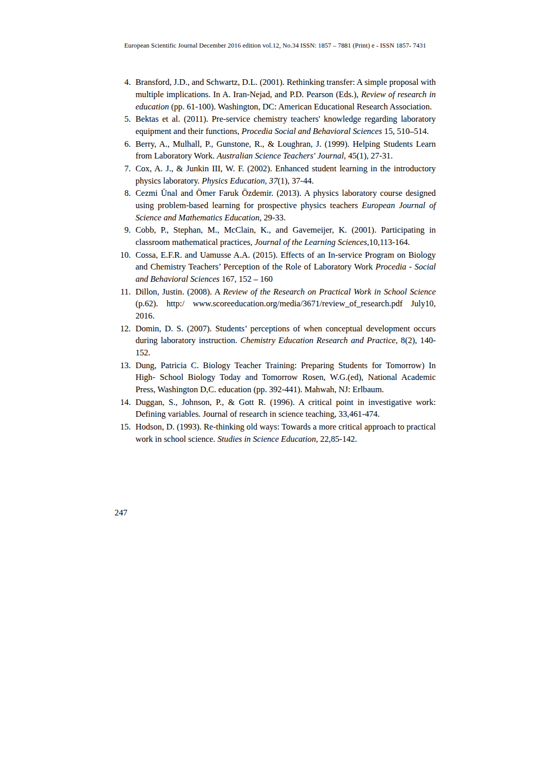European Scientific Journal December 2016 edition vol.12, No.34 ISSN: 1857 – 7881 (Print) e - ISSN 1857- 7431
4. Bransford, J.D., and Schwartz, D.L. (2001). Rethinking transfer: A simple proposal with multiple implications. In A. Iran-Nejad, and P.D. Pearson (Eds.), Review of research in education (pp. 61-100). Washington, DC: American Educational Research Association.
5. Bektas et al. (2011). Pre-service chemistry teachers' knowledge regarding laboratory equipment and their functions, Procedia Social and Behavioral Sciences 15, 510–514.
6. Berry, A., Mulhall, P., Gunstone, R., & Loughran, J. (1999). Helping Students Learn from Laboratory Work. Australian Science Teachers' Journal, 45(1), 27-31.
7. Cox, A. J., & Junkin III, W. F. (2002). Enhanced student learning in the introductory physics laboratory. Physics Education, 37(1), 37-44.
8. Cezmi Ünal and Ömer Faruk Özdemir. (2013). A physics laboratory course designed using problem-based learning for prospective physics teachers European Journal of Science and Mathematics Education, 29-33.
9. Cobb, P., Stephan, M., McClain, K., and Gavemeijer, K. (2001). Participating in classroom mathematical practices, Journal of the Learning Sciences,10,113-164.
10. Cossa, E.F.R. and Uamusse A.A. (2015). Effects of an In-service Program on Biology and Chemistry Teachers’ Perception of the Role of Laboratory Work Procedia - Social and Behavioral Sciences 167, 152 – 160
11. Dillon, Justin. (2008). A Review of the Research on Practical Work in School Science (p.62). http:/ www.scoreeducation.org/media/3671/review_of_research.pdf July10, 2016.
12. Domin, D. S. (2007). Students’ perceptions of when conceptual development occurs during laboratory instruction. Chemistry Education Research and Practice, 8(2), 140-152.
13. Dung, Patricia C. Biology Teacher Training: Preparing Students for Tomorrow) In High- School Biology Today and Tomorrow Rosen, W.G.(ed), National Academic Press, Washington D,C. education (pp. 392-441). Mahwah, NJ: Erlbaum.
14. Duggan, S., Johnson, P., & Gott R. (1996). A critical point in investigative work: Defining variables. Journal of research in science teaching, 33,461-474.
15. Hodson, D. (1993). Re-thinking old ways: Towards a more critical approach to practical work in school science. Studies in Science Education, 22,85-142.
247